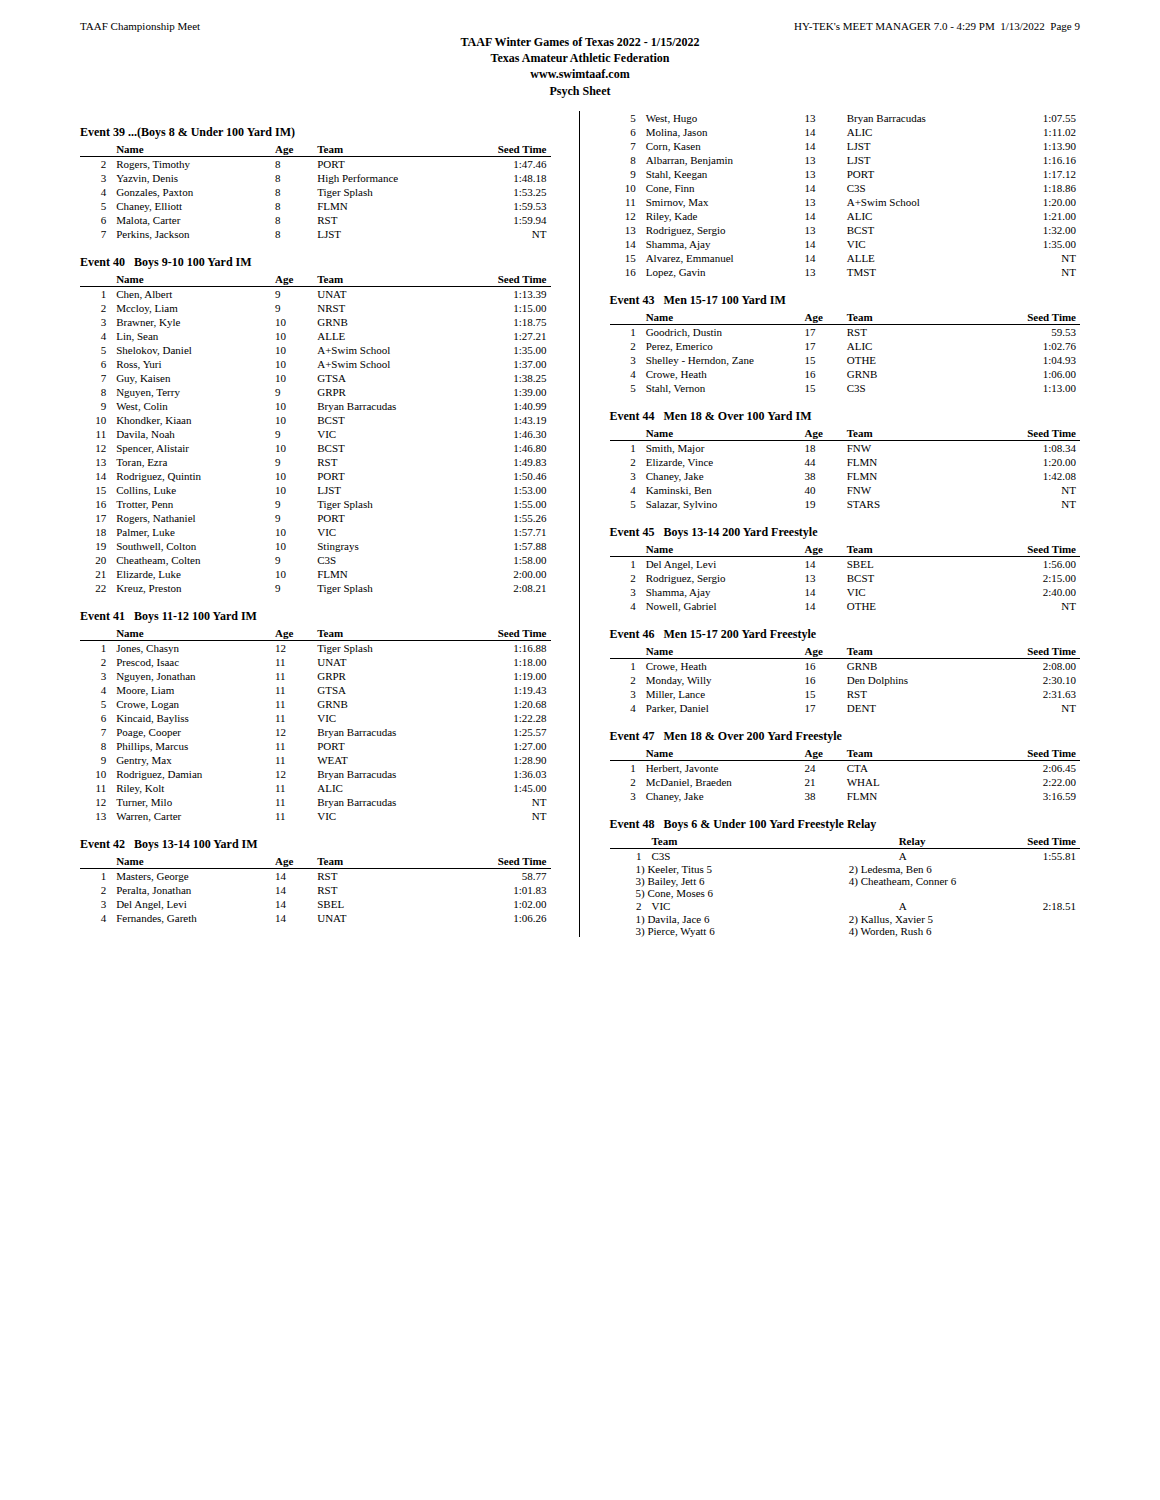TAAF Championship Meet
HY-TEK's MEET MANAGER 7.0 - 4:29 PM 1/13/2022 Page 9
TAAF Winter Games of Texas 2022 - 1/15/2022
Texas Amateur Athletic Federation
www.swimtaaf.com
Psych Sheet
Event 39 ...(Boys 8 & Under 100 Yard IM)
| | Name | Age | Team | Seed Time |
| --- | --- | --- | --- | --- |
| 2 | Rogers, Timothy | 8 | PORT | 1:47.46 |
| 3 | Yazvin, Denis | 8 | High Performance | 1:48.18 |
| 4 | Gonzales, Paxton | 8 | Tiger Splash | 1:53.25 |
| 5 | Chaney, Elliott | 8 | FLMN | 1:59.53 |
| 6 | Malota, Carter | 8 | RST | 1:59.94 |
| 7 | Perkins, Jackson | 8 | LJST | NT |
Event 40 Boys 9-10 100 Yard IM
| | Name | Age | Team | Seed Time |
| --- | --- | --- | --- | --- |
| 1 | Chen, Albert | 9 | UNAT | 1:13.39 |
| 2 | Mccloy, Liam | 9 | NRST | 1:15.00 |
| 3 | Brawner, Kyle | 10 | GRNB | 1:18.75 |
| 4 | Lin, Sean | 10 | ALLE | 1:27.21 |
| 5 | Shelokov, Daniel | 10 | A+Swim School | 1:35.00 |
| 6 | Ross, Yuri | 10 | A+Swim School | 1:37.00 |
| 7 | Guy, Kaisen | 10 | GTSA | 1:38.25 |
| 8 | Nguyen, Terry | 9 | GRPR | 1:39.00 |
| 9 | West, Colin | 10 | Bryan Barracudas | 1:40.99 |
| 10 | Khondker, Kiaan | 10 | BCST | 1:43.19 |
| 11 | Davila, Noah | 9 | VIC | 1:46.30 |
| 12 | Spencer, Alistair | 10 | BCST | 1:46.80 |
| 13 | Toran, Ezra | 9 | RST | 1:49.83 |
| 14 | Rodriguez, Quintin | 10 | PORT | 1:50.46 |
| 15 | Collins, Luke | 10 | LJST | 1:53.00 |
| 16 | Trotter, Penn | 9 | Tiger Splash | 1:55.00 |
| 17 | Rogers, Nathaniel | 9 | PORT | 1:55.26 |
| 18 | Palmer, Luke | 10 | VIC | 1:57.71 |
| 19 | Southwell, Colton | 10 | Stingrays | 1:57.88 |
| 20 | Cheatheam, Colten | 9 | C3S | 1:58.00 |
| 21 | Elizarde, Luke | 10 | FLMN | 2:00.00 |
| 22 | Kreuz, Preston | 9 | Tiger Splash | 2:08.21 |
Event 41 Boys 11-12 100 Yard IM
| | Name | Age | Team | Seed Time |
| --- | --- | --- | --- | --- |
| 1 | Jones, Chasyn | 12 | Tiger Splash | 1:16.88 |
| 2 | Prescod, Isaac | 11 | UNAT | 1:18.00 |
| 3 | Nguyen, Jonathan | 11 | GRPR | 1:19.00 |
| 4 | Moore, Liam | 11 | GTSA | 1:19.43 |
| 5 | Crowe, Logan | 11 | GRNB | 1:20.68 |
| 6 | Kincaid, Bayliss | 11 | VIC | 1:22.28 |
| 7 | Poage, Cooper | 12 | Bryan Barracudas | 1:25.57 |
| 8 | Phillips, Marcus | 11 | PORT | 1:27.00 |
| 9 | Gentry, Max | 11 | WEAT | 1:28.90 |
| 10 | Rodriguez, Damian | 12 | Bryan Barracudas | 1:36.03 |
| 11 | Riley, Kolt | 11 | ALIC | 1:45.00 |
| 12 | Turner, Milo | 11 | Bryan Barracudas | NT |
| 13 | Warren, Carter | 11 | VIC | NT |
Event 42 Boys 13-14 100 Yard IM
| | Name | Age | Team | Seed Time |
| --- | --- | --- | --- | --- |
| 1 | Masters, George | 14 | RST | 58.77 |
| 2 | Peralta, Jonathan | 14 | RST | 1:01.83 |
| 3 | Del Angel, Levi | 14 | SBEL | 1:02.00 |
| 4 | Fernandes, Gareth | 14 | UNAT | 1:06.26 |
| 5 | West, Hugo | 13 | Bryan Barracudas | 1:07.55 |
| 6 | Molina, Jason | 14 | ALIC | 1:11.02 |
| 7 | Corn, Kasen | 14 | LJST | 1:13.90 |
| 8 | Albarran, Benjamin | 13 | LJST | 1:16.16 |
| 9 | Stahl, Keegan | 13 | PORT | 1:17.12 |
| 10 | Cone, Finn | 14 | C3S | 1:18.86 |
| 11 | Smirnov, Max | 13 | A+Swim School | 1:20.00 |
| 12 | Riley, Kade | 14 | ALIC | 1:21.00 |
| 13 | Rodriguez, Sergio | 13 | BCST | 1:32.00 |
| 14 | Shamma, Ajay | 14 | VIC | 1:35.00 |
| 15 | Alvarez, Emmanuel | 14 | ALLE | NT |
| 16 | Lopez, Gavin | 13 | TMST | NT |
Event 43 Men 15-17 100 Yard IM
| | Name | Age | Team | Seed Time |
| --- | --- | --- | --- | --- |
| 1 | Goodrich, Dustin | 17 | RST | 59.53 |
| 2 | Perez, Emerico | 17 | ALIC | 1:02.76 |
| 3 | Shelley - Herndon, Zane | 15 | OTHE | 1:04.93 |
| 4 | Crowe, Heath | 16 | GRNB | 1:06.00 |
| 5 | Stahl, Vernon | 15 | C3S | 1:13.00 |
Event 44 Men 18 & Over 100 Yard IM
| | Name | Age | Team | Seed Time |
| --- | --- | --- | --- | --- |
| 1 | Smith, Major | 18 | FNW | 1:08.34 |
| 2 | Elizarde, Vince | 44 | FLMN | 1:20.00 |
| 3 | Chaney, Jake | 38 | FLMN | 1:42.08 |
| 4 | Kaminski, Ben | 40 | FNW | NT |
| 5 | Salazar, Sylvino | 19 | STARS | NT |
Event 45 Boys 13-14 200 Yard Freestyle
| | Name | Age | Team | Seed Time |
| --- | --- | --- | --- | --- |
| 1 | Del Angel, Levi | 14 | SBEL | 1:56.00 |
| 2 | Rodriguez, Sergio | 13 | BCST | 2:15.00 |
| 3 | Shamma, Ajay | 14 | VIC | 2:40.00 |
| 4 | Nowell, Gabriel | 14 | OTHE | NT |
Event 46 Men 15-17 200 Yard Freestyle
| | Name | Age | Team | Seed Time |
| --- | --- | --- | --- | --- |
| 1 | Crowe, Heath | 16 | GRNB | 2:08.00 |
| 2 | Monday, Willy | 16 | Den Dolphins | 2:30.10 |
| 3 | Miller, Lance | 15 | RST | 2:31.63 |
| 4 | Parker, Daniel | 17 | DENT | NT |
Event 47 Men 18 & Over 200 Yard Freestyle
| | Name | Age | Team | Seed Time |
| --- | --- | --- | --- | --- |
| 1 | Herbert, Javonte | 24 | CTA | 2:06.45 |
| 2 | McDaniel, Braeden | 21 | WHAL | 2:22.00 |
| 3 | Chaney, Jake | 38 | FLMN | 3:16.59 |
Event 48 Boys 6 & Under 100 Yard Freestyle Relay
| | Team | Relay | Seed Time |
| --- | --- | --- | --- |
| 1 | C3S | A | 1:55.81 |
| 1) Keeler, Titus 5 | 2) Ledesma, Ben 6 |
| 3) Bailey, Jett 6 | 4) Cheatheam, Conner 6 |
| 5) Cone, Moses 6 | |
| 2 | VIC | A | 2:18.51 |
| 1) Davila, Jace 6 | 2) Kallus, Xavier 5 |
| 3) Pierce, Wyatt 6 | 4) Worden, Rush 6 |